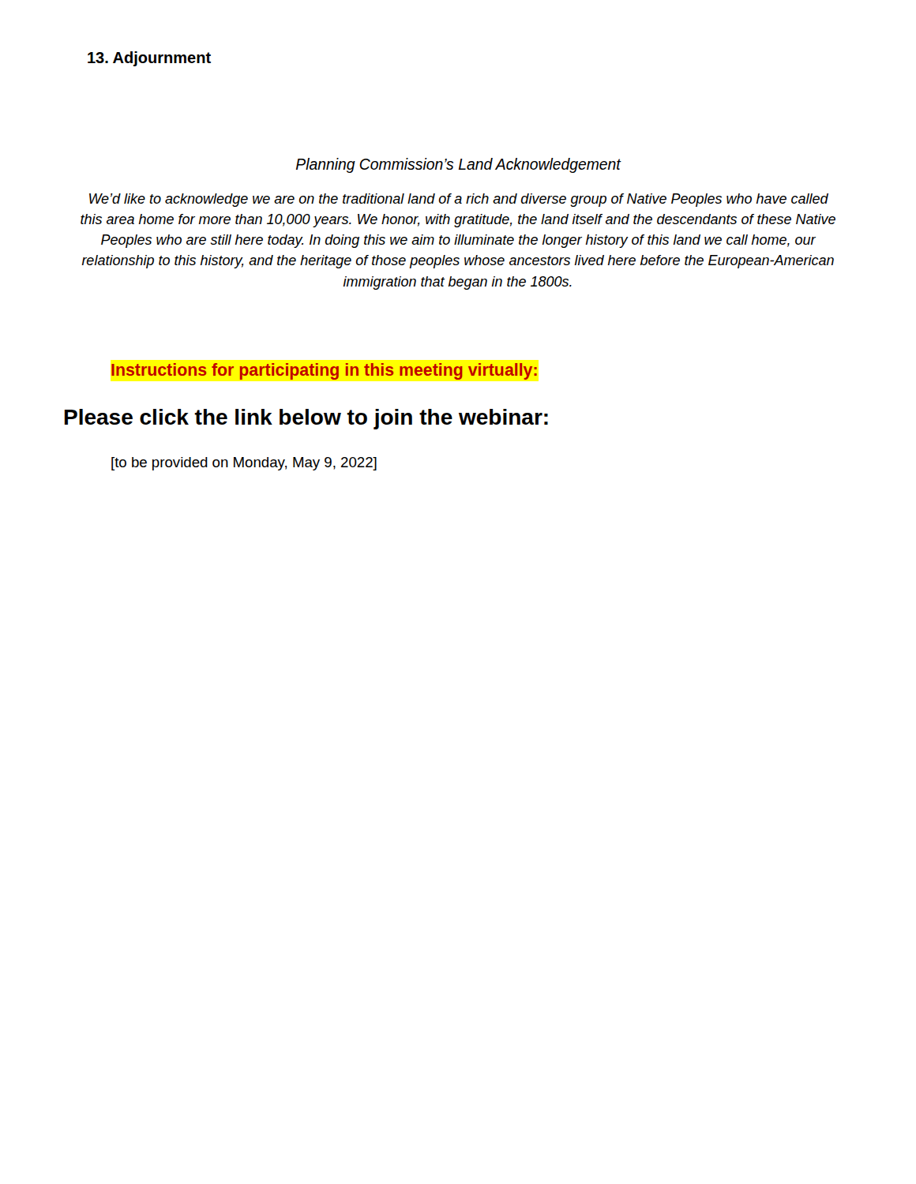13. Adjournment
Planning Commission’s Land Acknowledgement
We’d like to acknowledge we are on the traditional land of a rich and diverse group of Native Peoples who have called this area home for more than 10,000 years. We honor, with gratitude, the land itself and the descendants of these Native Peoples who are still here today. In doing this we aim to illuminate the longer history of this land we call home, our relationship to this history, and the heritage of those peoples whose ancestors lived here before the European-American immigration that began in the 1800s.
Instructions for participating in this meeting virtually:
Please click the link below to join the webinar:
[to be provided on Monday, May 9, 2022]